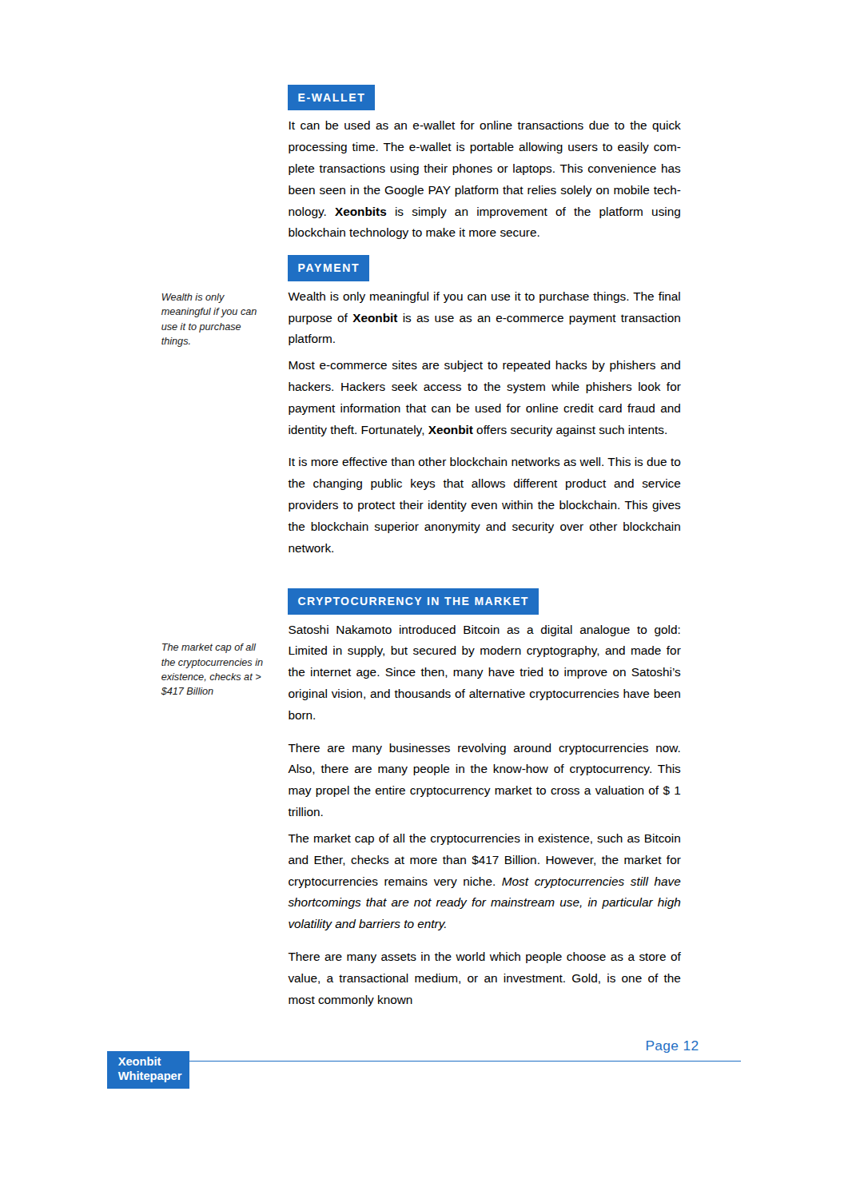Wealth is only meaningful if you can use it to purchase things.
The market cap of all the cryptocurrencies in existence, checks at > $417 Billion
E-WALLET
It can be used as an e-wallet for online transactions due to the quick processing time. The e-wallet is portable allowing users to easily complete transactions using their phones or laptops. This convenience has been seen in the Google PAY platform that relies solely on mobile technology. Xeonbits is simply an improvement of the platform using blockchain technology to make it more secure.
PAYMENT
Wealth is only meaningful if you can use it to purchase things. The final purpose of Xeonbit is as use as an e-commerce payment transaction platform.
Most e-commerce sites are subject to repeated hacks by phishers and hackers. Hackers seek access to the system while phishers look for payment information that can be used for online credit card fraud and identity theft. Fortunately, Xeonbit offers security against such intents.
It is more effective than other blockchain networks as well. This is due to the changing public keys that allows different product and service providers to protect their identity even within the blockchain. This gives the blockchain superior anonymity and security over other blockchain network.
CRYPTOCURRENCY IN THE MARKET
Satoshi Nakamoto introduced Bitcoin as a digital analogue to gold: Limited in supply, but secured by modern cryptography, and made for the internet age. Since then, many have tried to improve on Satoshi’s original vision, and thousands of alternative cryptocurrencies have been born.
There are many businesses revolving around cryptocurrencies now. Also, there are many people in the know-how of cryptocurrency. This may propel the entire cryptocurrency market to cross a valuation of $ 1 trillion.
The market cap of all the cryptocurrencies in existence, such as Bitcoin and Ether, checks at more than $417 Billion. However, the market for cryptocurrencies remains very niche. Most cryptocurrencies still have shortcomings that are not ready for mainstream use, in particular high volatility and barriers to entry.
There are many assets in the world which people choose as a store of value, a transactional medium, or an investment. Gold, is one of the most commonly known
Xeonbit Whitepaper
Page 12